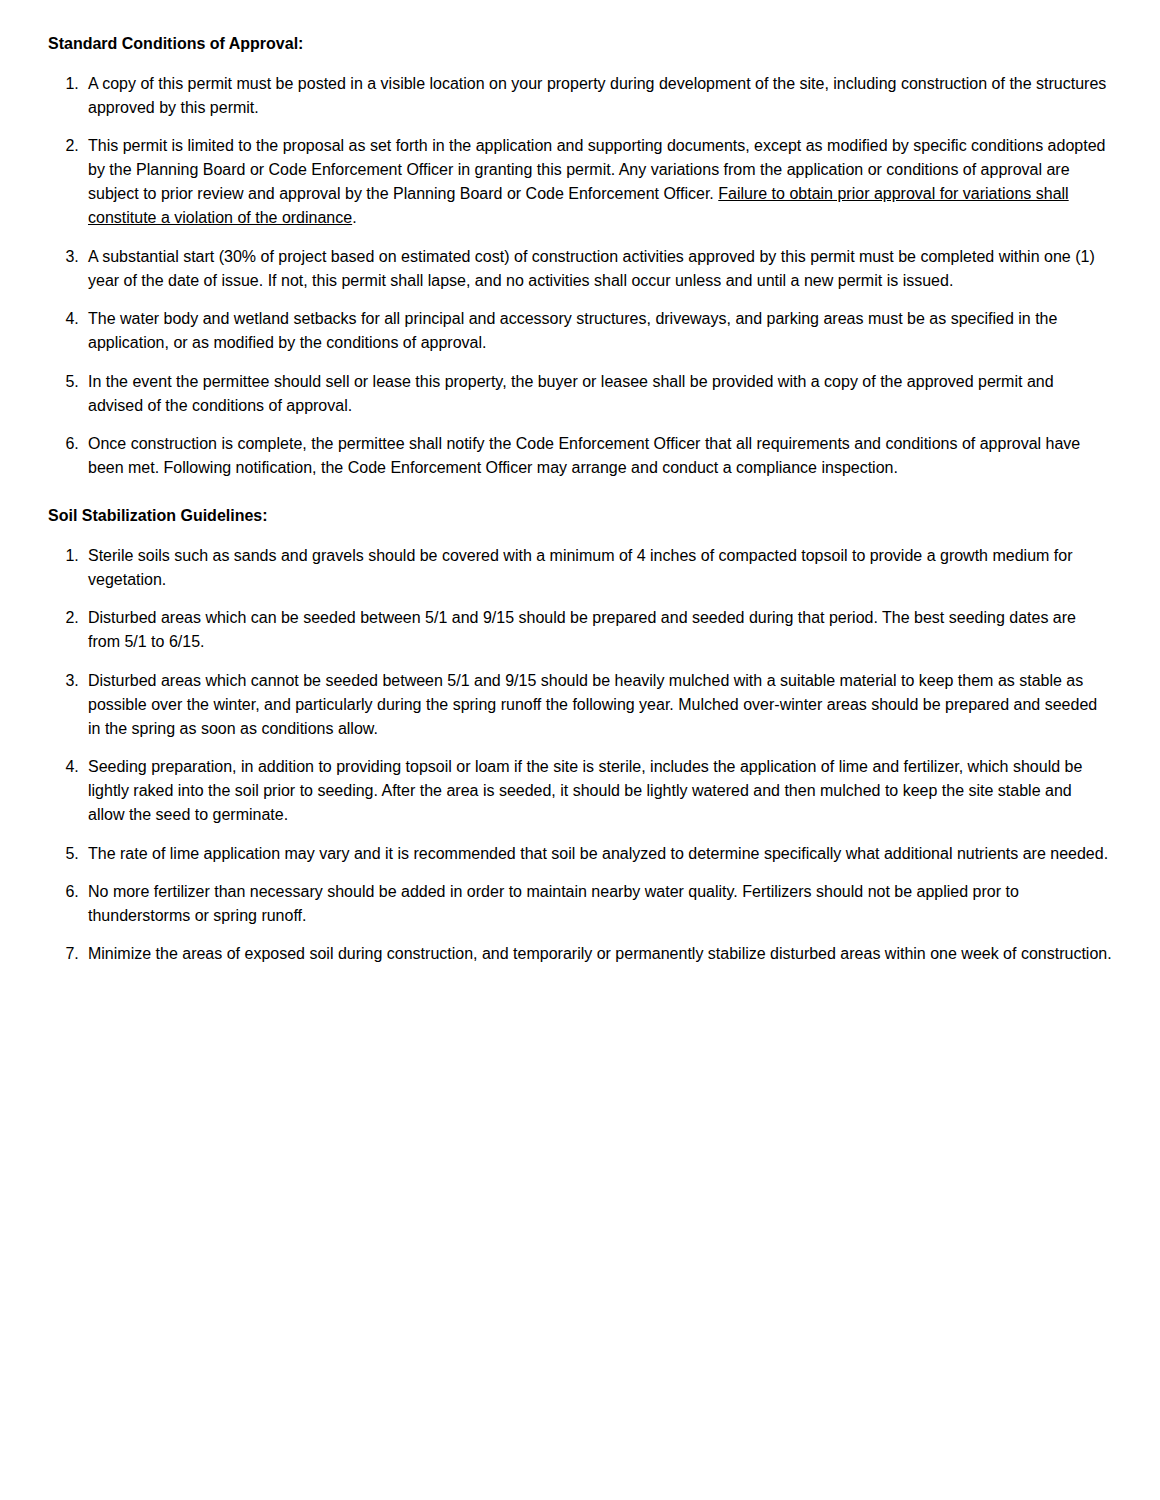Standard Conditions of Approval:
A copy of this permit must be posted in a visible location on your property during development of the site, including construction of the structures approved by this permit.
This permit is limited to the proposal as set forth in the application and supporting documents, except as modified by specific conditions adopted by the Planning Board or Code Enforcement Officer in granting this permit. Any variations from the application or conditions of approval are subject to prior review and approval by the Planning Board or Code Enforcement Officer. Failure to obtain prior approval for variations shall constitute a violation of the ordinance.
A substantial start (30% of project based on estimated cost) of construction activities approved by this permit must be completed within one (1) year of the date of issue. If not, this permit shall lapse, and no activities shall occur unless and until a new permit is issued.
The water body and wetland setbacks for all principal and accessory structures, driveways, and parking areas must be as specified in the application, or as modified by the conditions of approval.
In the event the permittee should sell or lease this property, the buyer or leasee shall be provided with a copy of the approved permit and advised of the conditions of approval.
Once construction is complete, the permittee shall notify the Code Enforcement Officer that all requirements and conditions of approval have been met. Following notification, the Code Enforcement Officer may arrange and conduct a compliance inspection.
Soil Stabilization Guidelines:
Sterile soils such as sands and gravels should be covered with a minimum of 4 inches of compacted topsoil to provide a growth medium for vegetation.
Disturbed areas which can be seeded between 5/1 and 9/15 should be prepared and seeded during that period. The best seeding dates are from 5/1 to 6/15.
Disturbed areas which cannot be seeded between 5/1 and 9/15 should be heavily mulched with a suitable material to keep them as stable as possible over the winter, and particularly during the spring runoff the following year. Mulched over-winter areas should be prepared and seeded in the spring as soon as conditions allow.
Seeding preparation, in addition to providing topsoil or loam if the site is sterile, includes the application of lime and fertilizer, which should be lightly raked into the soil prior to seeding. After the area is seeded, it should be lightly watered and then mulched to keep the site stable and allow the seed to germinate.
The rate of lime application may vary and it is recommended that soil be analyzed to determine specifically what additional nutrients are needed.
No more fertilizer than necessary should be added in order to maintain nearby water quality. Fertilizers should not be applied pror to thunderstorms or spring runoff.
Minimize the areas of exposed soil during construction, and temporarily or permanently stabilize disturbed areas within one week of construction.